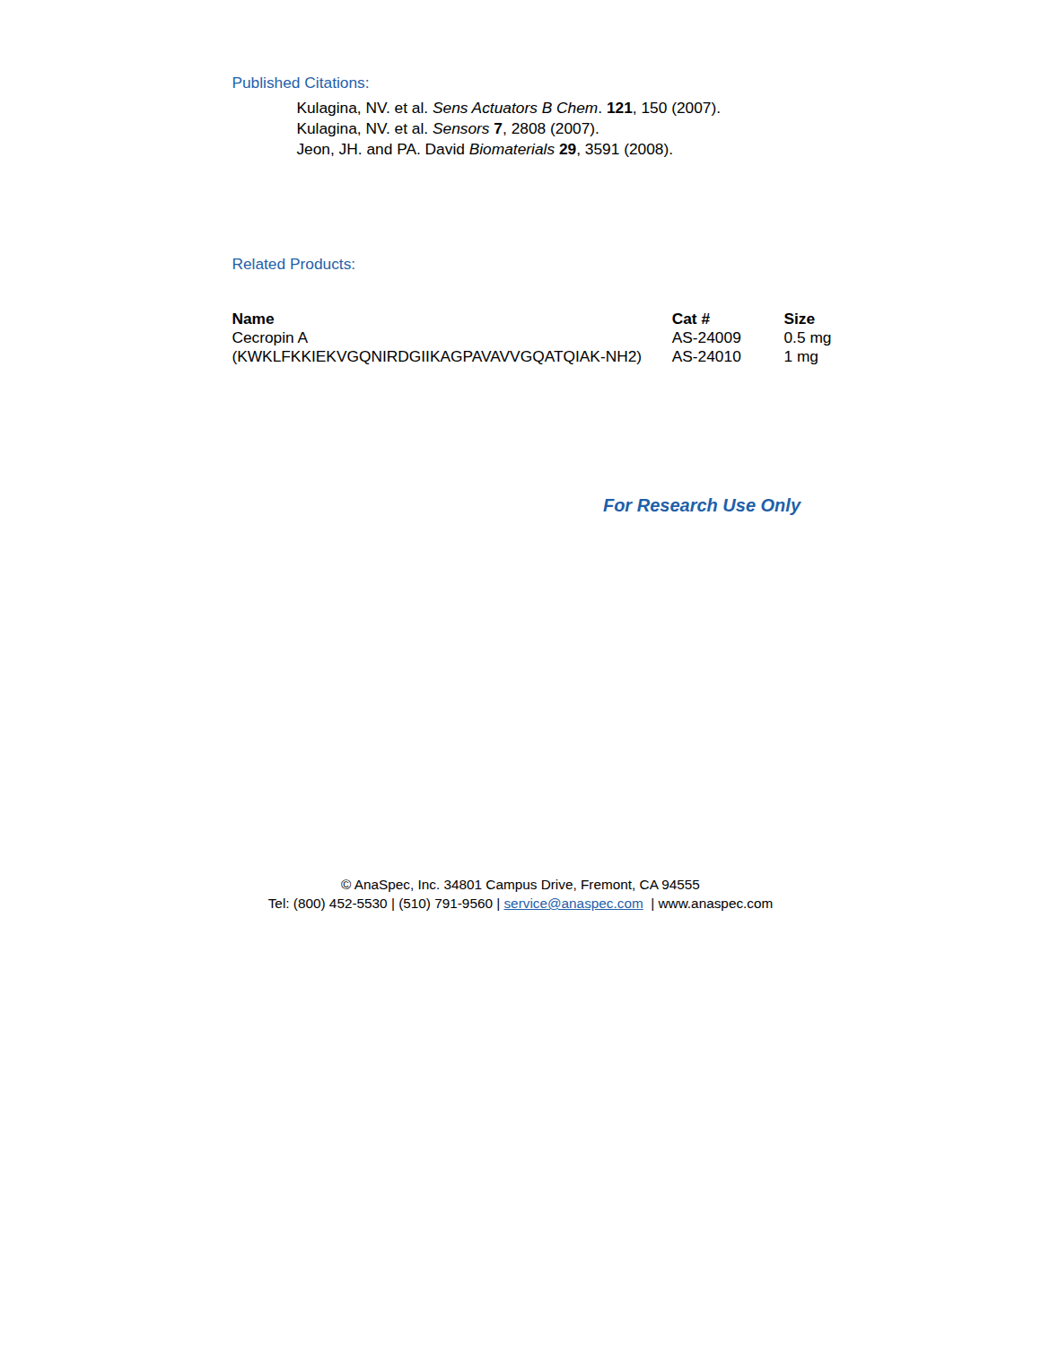Published Citations:
Kulagina, NV. et al. Sens Actuators B Chem. 121, 150 (2007).
Kulagina, NV. et al. Sensors 7, 2808 (2007).
Jeon, JH. and PA. David Biomaterials 29, 3591 (2008).
Related Products:
| Name | Cat # | Size |
| --- | --- | --- |
| Cecropin A | AS-24009 | 0.5 mg |
| (KWKLFKKIEKVGQNIRDGIIKAGPAVAVVGQATQIAK-NH2) | AS-24010 | 1 mg |
For Research Use Only
© AnaSpec, Inc. 34801 Campus Drive, Fremont, CA 94555
Tel: (800) 452-5530 | (510) 791-9560 | service@anaspec.com | www.anaspec.com